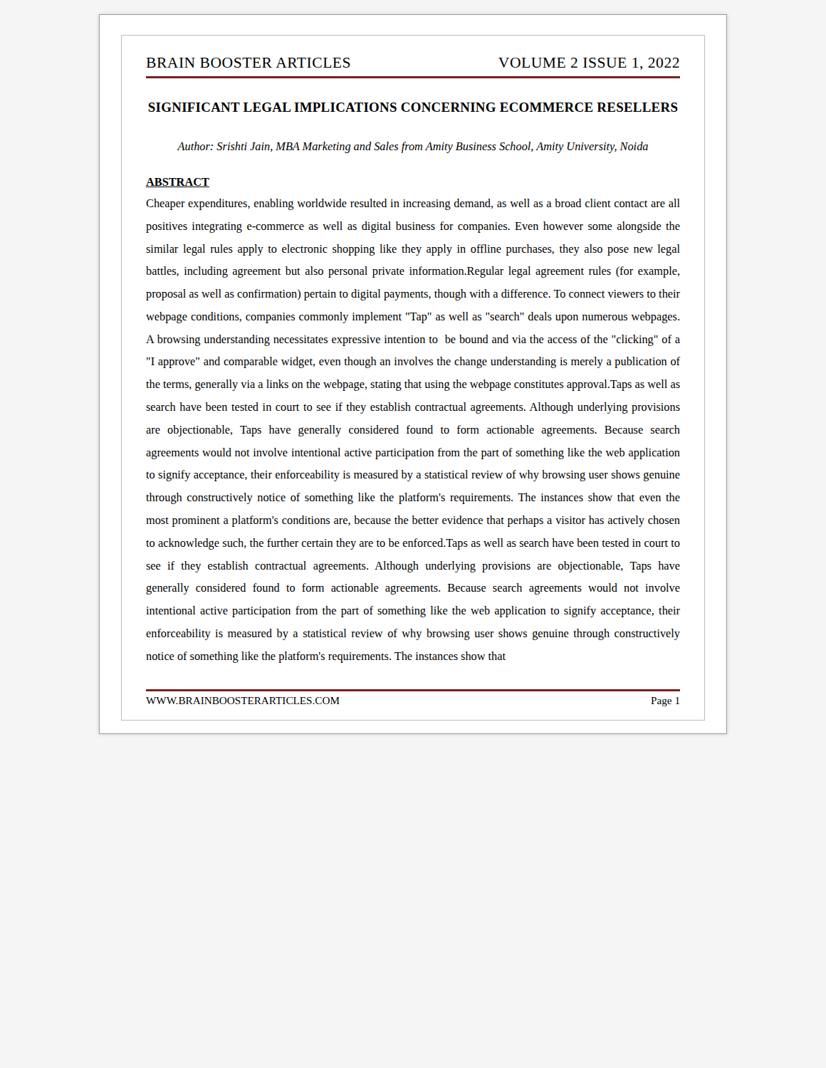BRAIN BOOSTER ARTICLES VOLUME 2 ISSUE 1, 2022
SIGNIFICANT LEGAL IMPLICATIONS CONCERNING ECOMMERCE RESELLERS
Author: Srishti Jain, MBA Marketing and Sales from Amity Business School, Amity University, Noida
ABSTRACT
Cheaper expenditures, enabling worldwide resulted in increasing demand, as well as a broad client contact are all positives integrating e-commerce as well as digital business for companies. Even however some alongside the similar legal rules apply to electronic shopping like they apply in offline purchases, they also pose new legal battles, including agreement but also personal private information.Regular legal agreement rules (for example, proposal as well as confirmation) pertain to digital payments, though with a difference. To connect viewers to their webpage conditions, companies commonly implement "Tap" as well as "search" deals upon numerous webpages. A browsing understanding necessitates expressive intention to be bound and via the access of the "clicking" of a "I approve" and comparable widget, even though an involves the change understanding is merely a publication of the terms, generally via a links on the webpage, stating that using the webpage constitutes approval.Taps as well as search have been tested in court to see if they establish contractual agreements. Although underlying provisions are objectionable, Taps have generally considered found to form actionable agreements. Because search agreements would not involve intentional active participation from the part of something like the web application to signify acceptance, their enforceability is measured by a statistical review of why browsing user shows genuine through constructively notice of something like the platform's requirements. The instances show that even the most prominent a platform's conditions are, because the better evidence that perhaps a visitor has actively chosen to acknowledge such, the further certain they are to be enforced.Taps as well as search have been tested in court to see if they establish contractual agreements. Although underlying provisions are objectionable, Taps have generally considered found to form actionable agreements. Because search agreements would not involve intentional active participation from the part of something like the web application to signify acceptance, their enforceability is measured by a statistical review of why browsing user shows genuine through constructively notice of something like the platform's requirements. The instances show that
WWW.BRAINBOOSTERARTICLES.COM Page 1